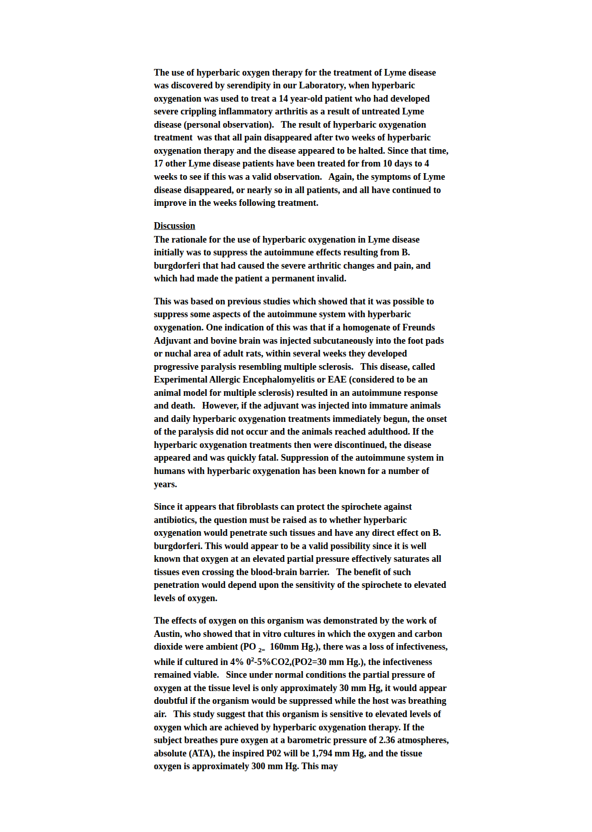The use of hyperbaric oxygen therapy for the treatment of Lyme disease was discovered by serendipity in our Laboratory, when hyperbaric oxygenation was used to treat a 14 year-old patient who had developed severe crippling inflammatory arthritis as a result of untreated Lyme disease (personal observation). The result of hyperbaric oxygenation treatment was that all pain disappeared after two weeks of hyperbaric oxygenation therapy and the disease appeared to be halted. Since that time, 17 other Lyme disease patients have been treated for from 10 days to 4 weeks to see if this was a valid observation. Again, the symptoms of Lyme disease disappeared, or nearly so in all patients, and all have continued to improve in the weeks following treatment.
Discussion
The rationale for the use of hyperbaric oxygenation in Lyme disease initially was to suppress the autoimmune effects resulting from B. burgdorferi that had caused the severe arthritic changes and pain, and which had made the patient a permanent invalid.
This was based on previous studies which showed that it was possible to suppress some aspects of the autoimmune system with hyperbaric oxygenation. One indication of this was that if a homogenate of Freunds Adjuvant and bovine brain was injected subcutaneously into the foot pads or nuchal area of adult rats, within several weeks they developed progressive paralysis resembling multiple sclerosis. This disease, called Experimental Allergic Encephalomyelitis or EAE (considered to be an animal model for multiple sclerosis) resulted in an autoimmune response and death. However, if the adjuvant was injected into immature animals and daily hyperbaric oxygenation treatments immediately begun, the onset of the paralysis did not occur and the animals reached adulthood. If the hyperbaric oxygenation treatments then were discontinued, the disease appeared and was quickly fatal. Suppression of the autoimmune system in humans with hyperbaric oxygenation has been known for a number of years.
Since it appears that fibroblasts can protect the spirochete against antibiotics, the question must be raised as to whether hyperbaric oxygenation would penetrate such tissues and have any direct effect on B. burgdorferi. This would appear to be a valid possibility since it is well known that oxygen at an elevated partial pressure effectively saturates all tissues even crossing the blood-brain barrier. The benefit of such penetration would depend upon the sensitivity of the spirochete to elevated levels of oxygen.
The effects of oxygen on this organism was demonstrated by the work of Austin, who showed that in vitro cultures in which the oxygen and carbon dioxide were ambient (PO 2= 160mm Hg.), there was a loss of infectiveness, while if cultured in 4% 02-5%CO2,(PO2=30 mm Hg.), the infectiveness remained viable. Since under normal conditions the partial pressure of oxygen at the tissue level is only approximately 30 mm Hg, it would appear doubtful if the organism would be suppressed while the host was breathing air. This study suggest that this organism is sensitive to elevated levels of oxygen which are achieved by hyperbaric oxygenation therapy. If the subject breathes pure oxygen at a barometric pressure of 2.36 atmospheres, absolute (ATA), the inspired P02 will be 1,794 mm Hg, and the tissue oxygen is approximately 300 mm Hg. This may